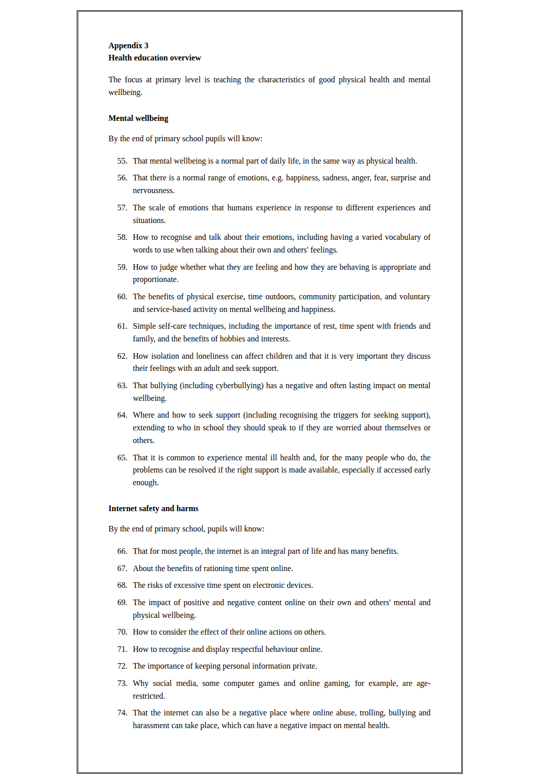Appendix 3
Health education overview
The focus at primary level is teaching the characteristics of good physical health and mental wellbeing.
Mental wellbeing
By the end of primary school pupils will know:
That mental wellbeing is a normal part of daily life, in the same way as physical health.
That there is a normal range of emotions, e.g. happiness, sadness, anger, fear, surprise and nervousness.
The scale of emotions that humans experience in response to different experiences and situations.
How to recognise and talk about their emotions, including having a varied vocabulary of words to use when talking about their own and others' feelings.
How to judge whether what they are feeling and how they are behaving is appropriate and proportionate.
The benefits of physical exercise, time outdoors, community participation, and voluntary and service-based activity on mental wellbeing and happiness.
Simple self-care techniques, including the importance of rest, time spent with friends and family, and the benefits of hobbies and interests.
How isolation and loneliness can affect children and that it is very important they discuss their feelings with an adult and seek support.
That bullying (including cyberbullying) has a negative and often lasting impact on mental wellbeing.
Where and how to seek support (including recognising the triggers for seeking support), extending to who in school they should speak to if they are worried about themselves or others.
That it is common to experience mental ill health and, for the many people who do, the problems can be resolved if the right support is made available, especially if accessed early enough.
Internet safety and harms
By the end of primary school, pupils will know:
That for most people, the internet is an integral part of life and has many benefits.
About the benefits of rationing time spent online.
The risks of excessive time spent on electronic devices.
The impact of positive and negative content online on their own and others' mental and physical wellbeing.
How to consider the effect of their online actions on others.
How to recognise and display respectful behaviour online.
The importance of keeping personal information private.
Why social media, some computer games and online gaming, for example, are age-restricted.
That the internet can also be a negative place where online abuse, trolling, bullying and harassment can take place, which can have a negative impact on mental health.